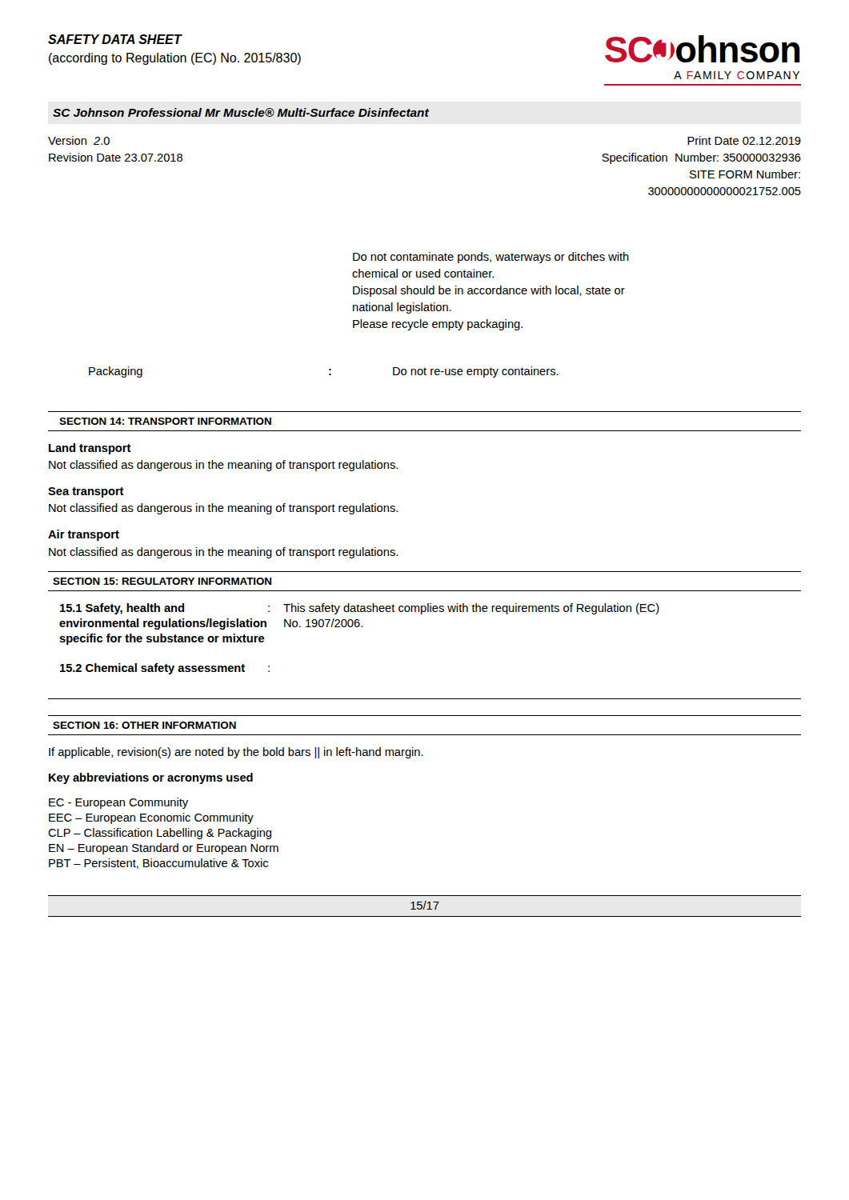SAFETY DATA SHEET
(according to Regulation (EC) No. 2015/830)
SC Johnson
A FAMILY COMPANY
SC Johnson Professional Mr Muscle® Multi-Surface Disinfectant
Version 2.0
Revision Date 23.07.2018
Print Date 02.12.2019
Specification Number: 350000032936
SITE FORM Number:
30000000000000021752.005
Do not contaminate ponds, waterways or ditches with
chemical or used container.
Disposal should be in accordance with local, state or
national legislation.
Please recycle empty packaging.
Packaging
:
Do not re-use empty containers.
SECTION 14: TRANSPORT INFORMATION
Land transport
Not classified as dangerous in the meaning of transport regulations.
Sea transport
Not classified as dangerous in the meaning of transport regulations.
Air transport
Not classified as dangerous in the meaning of transport regulations.
SECTION 15: REGULATORY INFORMATION
15.1 Safety, health and environmental regulations/legislation specific for the substance or mixture
:
This safety datasheet complies with the requirements of Regulation (EC)
No. 1907/2006.
15.2 Chemical safety assessment
:
SECTION 16: OTHER INFORMATION
If applicable, revision(s) are noted by the bold bars || in left-hand margin.
Key abbreviations or acronyms used
EC - European Community
EEC – European Economic Community
CLP – Classification Labelling & Packaging
EN – European Standard or European Norm
PBT – Persistent, Bioaccumulative & Toxic
15/17